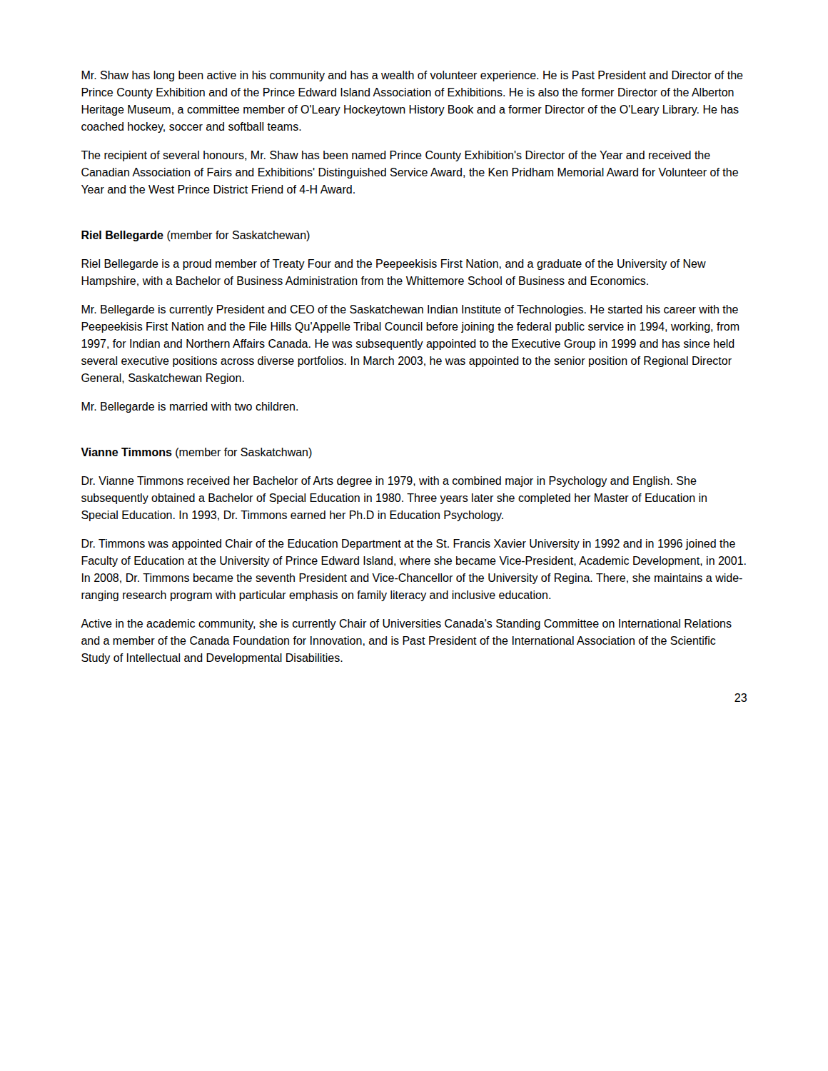Mr. Shaw has long been active in his community and has a wealth of volunteer experience. He is Past President and Director of the Prince County Exhibition and of the Prince Edward Island Association of Exhibitions. He is also the former Director of the Alberton Heritage Museum, a committee member of O'Leary Hockeytown History Book and a former Director of the O'Leary Library. He has coached hockey, soccer and softball teams.
The recipient of several honours, Mr. Shaw has been named Prince County Exhibition's Director of the Year and received the Canadian Association of Fairs and Exhibitions' Distinguished Service Award, the Ken Pridham Memorial Award for Volunteer of the Year and the West Prince District Friend of 4-H Award.
Riel Bellegarde (member for Saskatchewan)
Riel Bellegarde is a proud member of Treaty Four and the Peepeekisis First Nation, and a graduate of the University of New Hampshire, with a Bachelor of Business Administration from the Whittemore School of Business and Economics.
Mr. Bellegarde is currently President and CEO of the Saskatchewan Indian Institute of Technologies. He started his career with the Peepeekisis First Nation and the File Hills Qu'Appelle Tribal Council before joining the federal public service in 1994, working, from 1997, for Indian and Northern Affairs Canada. He was subsequently appointed to the Executive Group in 1999 and has since held several executive positions across diverse portfolios. In March 2003, he was appointed to the senior position of Regional Director General, Saskatchewan Region.
Mr. Bellegarde is married with two children.
Vianne Timmons (member for Saskatchwan)
Dr. Vianne Timmons received her Bachelor of Arts degree in 1979, with a combined major in Psychology and English. She subsequently obtained a Bachelor of Special Education in 1980. Three years later she completed her Master of Education in Special Education. In 1993, Dr. Timmons earned her Ph.D in Education Psychology.
Dr. Timmons was appointed Chair of the Education Department at the St. Francis Xavier University in 1992 and in 1996 joined the Faculty of Education at the University of Prince Edward Island, where she became Vice-President, Academic Development, in 2001. In 2008, Dr. Timmons became the seventh President and Vice-Chancellor of the University of Regina. There, she maintains a wide-ranging research program with particular emphasis on family literacy and inclusive education.
Active in the academic community, she is currently Chair of Universities Canada's Standing Committee on International Relations and a member of the Canada Foundation for Innovation, and is Past President of the International Association of the Scientific Study of Intellectual and Developmental Disabilities.
23